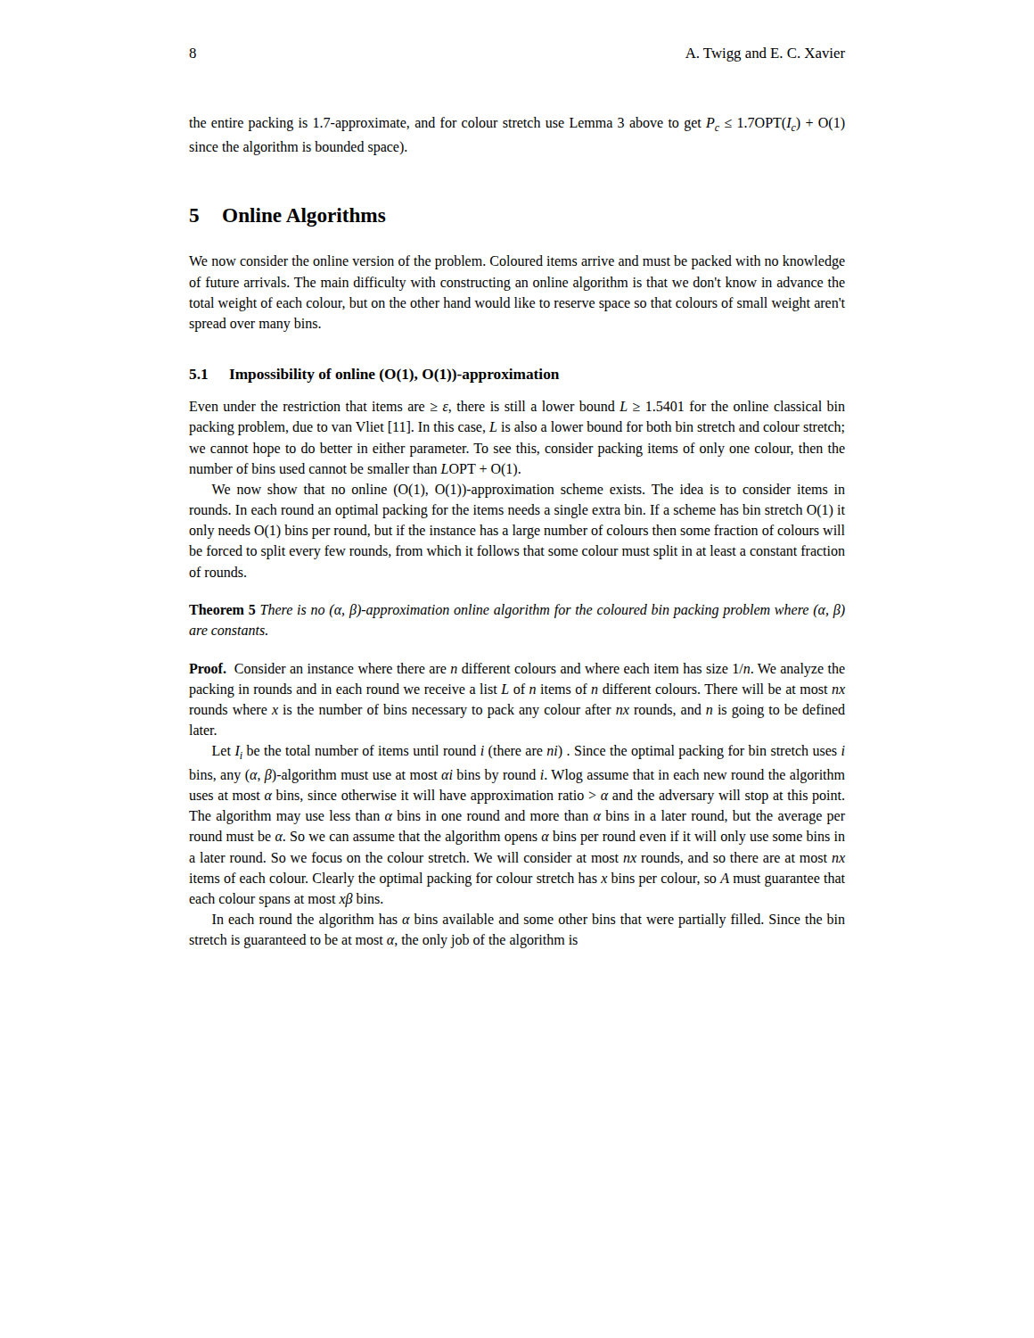8 A. Twigg and E. C. Xavier
the entire packing is 1.7-approximate, and for colour stretch use Lemma 3 above to get Pc ≤ 1.7OPT(Ic) + O(1) since the algorithm is bounded space).
5 Online Algorithms
We now consider the online version of the problem. Coloured items arrive and must be packed with no knowledge of future arrivals. The main difficulty with constructing an online algorithm is that we don't know in advance the total weight of each colour, but on the other hand would like to reserve space so that colours of small weight aren't spread over many bins.
5.1 Impossibility of online (O(1), O(1))-approximation
Even under the restriction that items are ≥ ε, there is still a lower bound L ≥ 1.5401 for the online classical bin packing problem, due to van Vliet [11]. In this case, L is also a lower bound for both bin stretch and colour stretch; we cannot hope to do better in either parameter. To see this, consider packing items of only one colour, then the number of bins used cannot be smaller than LOPT + O(1).
We now show that no online (O(1), O(1))-approximation scheme exists. The idea is to consider items in rounds. In each round an optimal packing for the items needs a single extra bin. If a scheme has bin stretch O(1) it only needs O(1) bins per round, but if the instance has a large number of colours then some fraction of colours will be forced to split every few rounds, from which it follows that some colour must split in at least a constant fraction of rounds.
Theorem 5 There is no (α, β)-approximation online algorithm for the coloured bin packing problem where (α, β) are constants.
Proof. Consider an instance where there are n different colours and where each item has size 1/n. We analyze the packing in rounds and in each round we receive a list L of n items of n different colours. There will be at most nx rounds where x is the number of bins necessary to pack any colour after nx rounds, and n is going to be defined later.
Let Ii be the total number of items until round i (there are ni) . Since the optimal packing for bin stretch uses i bins, any (α, β)-algorithm must use at most αi bins by round i. Wlog assume that in each new round the algorithm uses at most α bins, since otherwise it will have approximation ratio > α and the adversary will stop at this point. The algorithm may use less than α bins in one round and more than α bins in a later round, but the average per round must be α. So we can assume that the algorithm opens α bins per round even if it will only use some bins in a later round. So we focus on the colour stretch. We will consider at most nx rounds, and so there are at most nx items of each colour. Clearly the optimal packing for colour stretch has x bins per colour, so A must guarantee that each colour spans at most xβ bins.
In each round the algorithm has α bins available and some other bins that were partially filled. Since the bin stretch is guaranteed to be at most α, the only job of the algorithm is